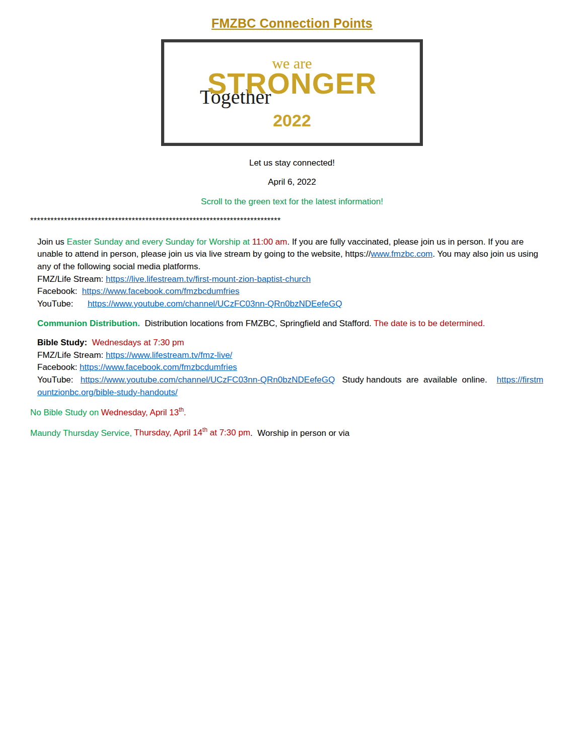FMZBC Connection Points
we are
STRONGER
Together
2022
Let us stay connected!
April 6, 2022
Scroll to the green text for the latest information!
**************************************************************************
Join us Easter Sunday and every Sunday for Worship at 11:00 am. If you are fully vaccinated, please join us in person. If you are unable to attend in person, please join us via live stream by going to the website, https://www.fmzbc.com. You may also join us using any of the following social media platforms.
FMZ/Life Stream: https://live.lifestream.tv/first-mount-zion-baptist-church
Facebook: https://www.facebook.com/fmzbcdumfries
YouTube: https://www.youtube.com/channel/UCzFC03nn-QRn0bzNDEefeGQ
Communion Distribution. Distribution locations from FMZBC, Springfield and Stafford. The date is to be determined.
Bible Study: Wednesdays at 7:30 pm
FMZ/Life Stream: https://www.lifestream.tv/fmz-live/
Facebook: https://www.facebook.com/fmzbcdumfries
YouTube: https://www.youtube.com/channel/UCzFC03nn-QRn0bzNDEefeGQ Study handouts are available online. https://firstmountzionbc.org/bible-study-handouts/
No Bible Study on Wednesday, April 13th.
Maundy Thursday Service, Thursday, April 14th at 7:30 pm. Worship in person or via